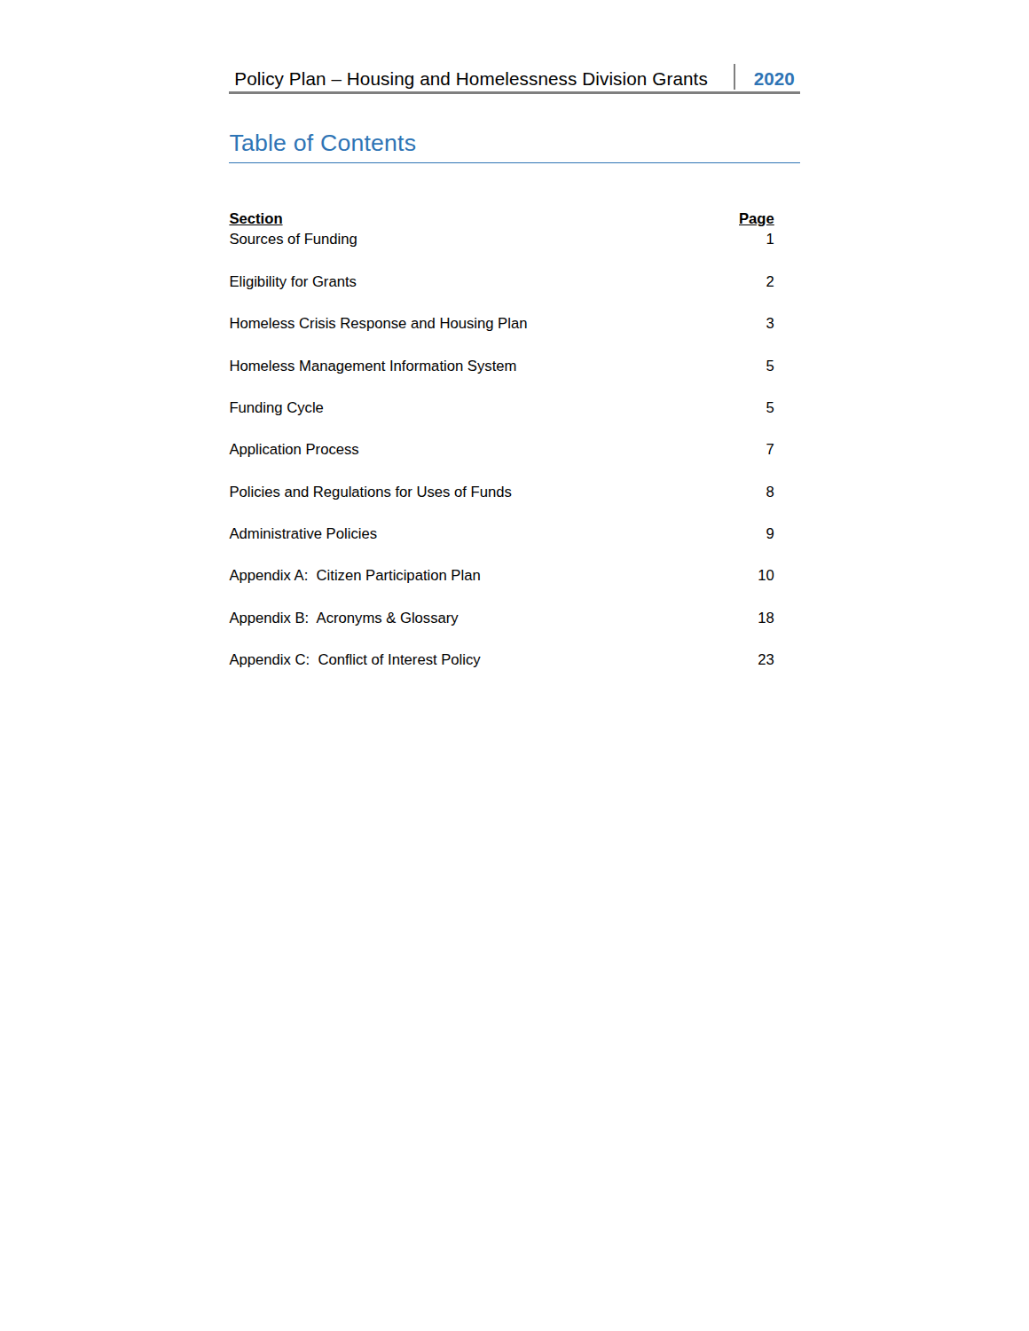Policy Plan – Housing and Homelessness Division Grants 2020
Table of Contents
| Section | Page |
| --- | --- |
| Sources of Funding | 1 |
| Eligibility for Grants | 2 |
| Homeless Crisis Response and Housing Plan | 3 |
| Homeless Management Information System | 5 |
| Funding Cycle | 5 |
| Application Process | 7 |
| Policies and Regulations for Uses of Funds | 8 |
| Administrative Policies | 9 |
| Appendix A: Citizen Participation Plan | 10 |
| Appendix B: Acronyms & Glossary | 18 |
| Appendix C: Conflict of Interest Policy | 23 |